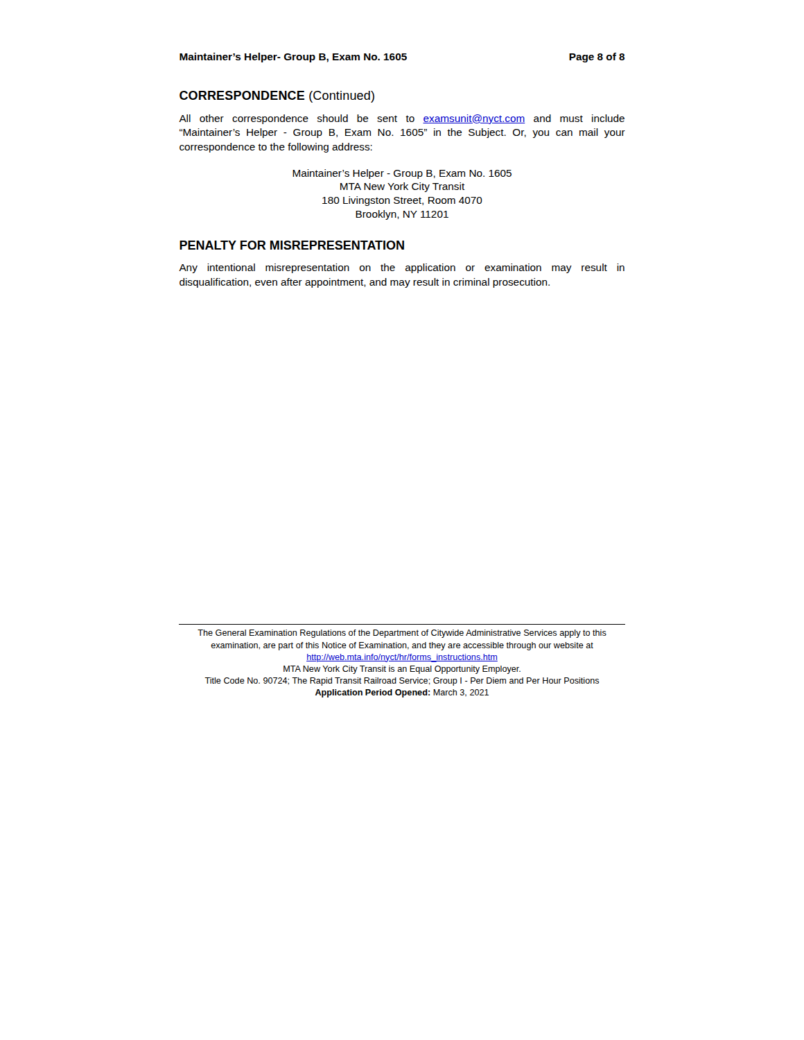Maintainer’s Helper- Group B, Exam No. 1605 Page 8 of 8
CORRESPONDENCE (Continued)
All other correspondence should be sent to examsunit@nyct.com and must include “Maintainer’s Helper - Group B, Exam No. 1605” in the Subject. Or, you can mail your correspondence to the following address:
Maintainer’s Helper - Group B, Exam No. 1605
MTA New York City Transit
180 Livingston Street, Room 4070
Brooklyn, NY 11201
PENALTY FOR MISREPRESENTATION
Any intentional misrepresentation on the application or examination may result in disqualification, even after appointment, and may result in criminal prosecution.
The General Examination Regulations of the Department of Citywide Administrative Services apply to this examination, are part of this Notice of Examination, and they are accessible through our website at
http://web.mta.info/nyct/hr/forms_instructions.htm
MTA New York City Transit is an Equal Opportunity Employer.
Title Code No. 90724; The Rapid Transit Railroad Service; Group I - Per Diem and Per Hour Positions
Application Period Opened: March 3, 2021